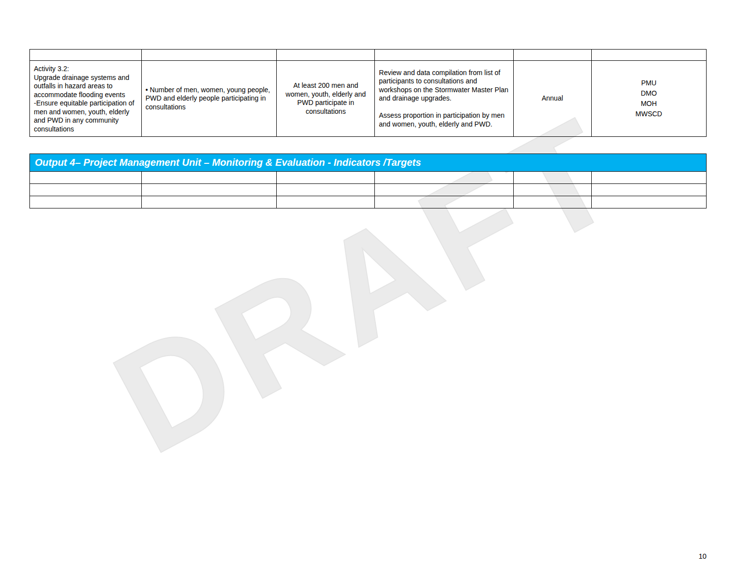DRAFT
| Activity 3.2: Upgrade drainage systems and outfalls in hazard areas to accommodate flooding events -Ensure equitable participation of men and women, youth, elderly and PWD in any community consultations | • Number of men, women, young people, PWD and elderly people participating in consultations | At least 200 men and women, youth, elderly and PWD participate in consultations | Review and data compilation from list of participants to consultations and workshops on the Stormwater Master Plan and drainage upgrades. Assess proportion in participation by men and women, youth, elderly and PWD. | Annual | PMU DMO MOH MWSCD |
Output 4– Project Management Unit – Monitoring & Evaluation - Indicators /Targets
10